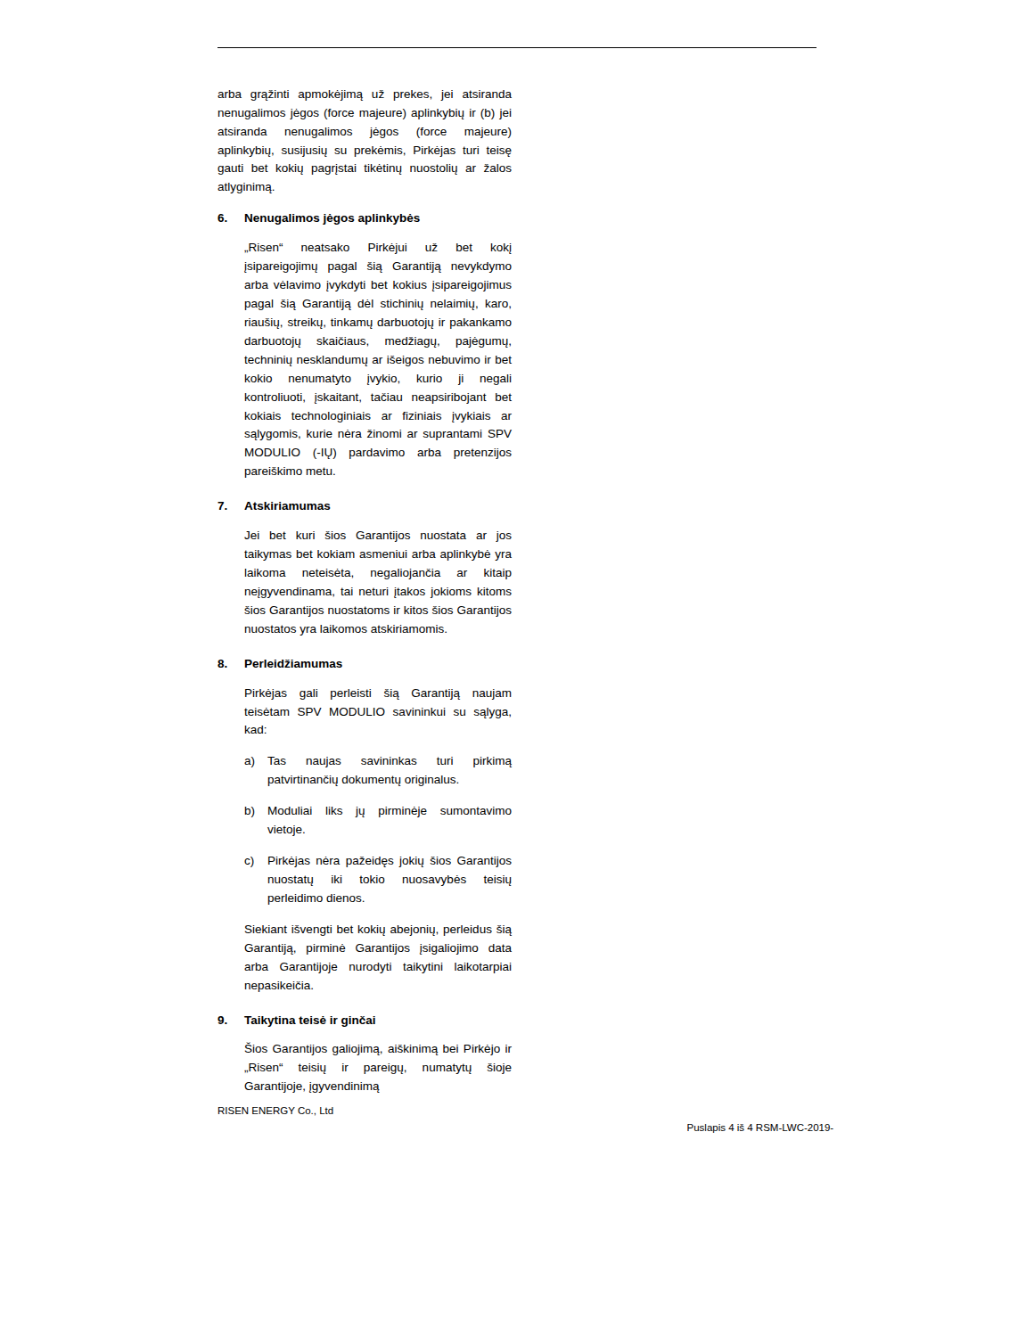arba grąžinti apmokėjimą už prekes, jei atsiranda nenugalimos jėgos (force majeure) aplinkybių ir (b) jei atsiranda nenugalimos jėgos (force majeure) aplinkybių, susijusių su prekėmis, Pirkėjas turi teisę gauti bet kokių pagrįstai tikėtinų nuostolių ar žalos atlyginimą.
6.
Nenugalimos jėgos aplinkybės
„Risen“ neatsako Pirkėjui už bet kokį įsipareigojimų pagal šią Garantiją nevykdymo arba vėlavimo įvykdyti bet kokius įsipareigojimus pagal šią Garantiją dėl stichinių nelaimių, karo, riaušių, streikų, tinkamų darbuotojų ir pakankamo darbuotojų skaičiaus, medžiagų, pajėgumų, techninių nesklandumų ar išeigos nebuvimo ir bet kokio nenumatyto įvykio, kurio ji negali kontroliuoti, įskaitant, tačiau neapsiribojant bet kokiais technologiniais ar fiziniais įvykiais ar sąlygomis, kurie nėra žinomi ar suprantami SPV MODULIO (-IŲ) pardavimo arba pretenzijos pareiškimo metu.
7.
Atskiriamumas
Jei bet kuri šios Garantijos nuostata ar jos taikymas bet kokiam asmeniui arba aplinkybė yra laikoma neteisėta, negaliojančia ar kitaip neįgyvendinama, tai neturi įtakos jokioms kitoms šios Garantijos nuostatoms ir kitos šios Garantijos nuostatos yra laikomos atskiriamomis.
8.
Perleidžiamumas
Pirkėjas gali perleisti šią Garantiją naujam teisėtam SPV MODULIO savininkui su sąlyga, kad:
a)
Tas naujas savininkas turi pirkimą patvirtinančių dokumentų originalus.
b)
Moduliai liks jų pirminėje sumontavimo vietoje.
c)
Pirkėjas nėra pažeidęs jokių šios Garantijos nuostatų iki tokio nuosavybės teisių perleidimo dienos.
Siekiant išvengti bet kokių abejonių, perleidus šią Garantiją, pirminė Garantijos įsigaliojimo data arba Garantijoje nurodyti taikytini laikotarpiai nepasikeičia.
9.
Taikytina teisė ir ginčai
Šios Garantijos galiojimą, aiškinimą bei Pirkėjo ir „Risen“ teisių ir pareigų, numatytų šioje Garantijoje, įgyvendinimą
RISEN ENERGY Co., Ltd
Puslapis 4 iš 4 RSM-LWC-2019-